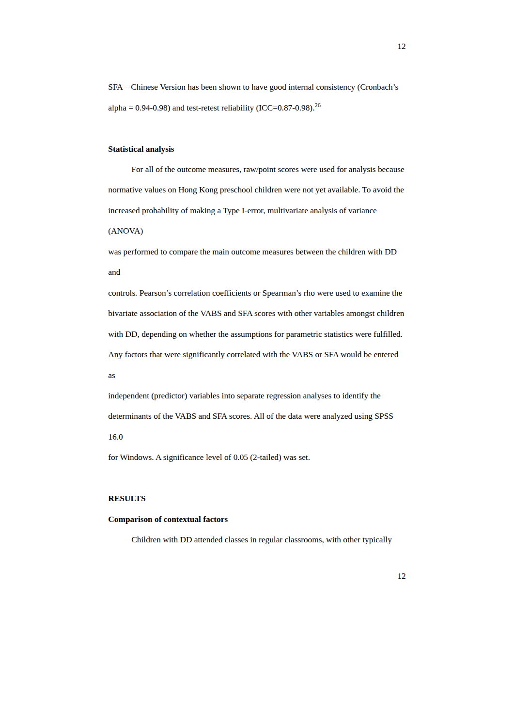12
SFA – Chinese Version has been shown to have good internal consistency (Cronbach’s
alpha = 0.94-0.98) and test-retest reliability (ICC=0.87-0.98).26
Statistical analysis
For all of the outcome measures, raw/point scores were used for analysis because
normative values on Hong Kong preschool children were not yet available. To avoid the
increased probability of making a Type I-error, multivariate analysis of variance (ANOVA)
was performed to compare the main outcome measures between the children with DD and
controls. Pearson’s correlation coefficients or Spearman’s rho were used to examine the
bivariate association of the VABS and SFA scores with other variables amongst children
with DD, depending on whether the assumptions for parametric statistics were fulfilled.
Any factors that were significantly correlated with the VABS or SFA would be entered as
independent (predictor) variables into separate regression analyses to identify the
determinants of the VABS and SFA scores. All of the data were analyzed using SPSS 16.0
for Windows. A significance level of 0.05 (2-tailed) was set.
RESULTS
Comparison of contextual factors
Children with DD attended classes in regular classrooms, with other typically
12